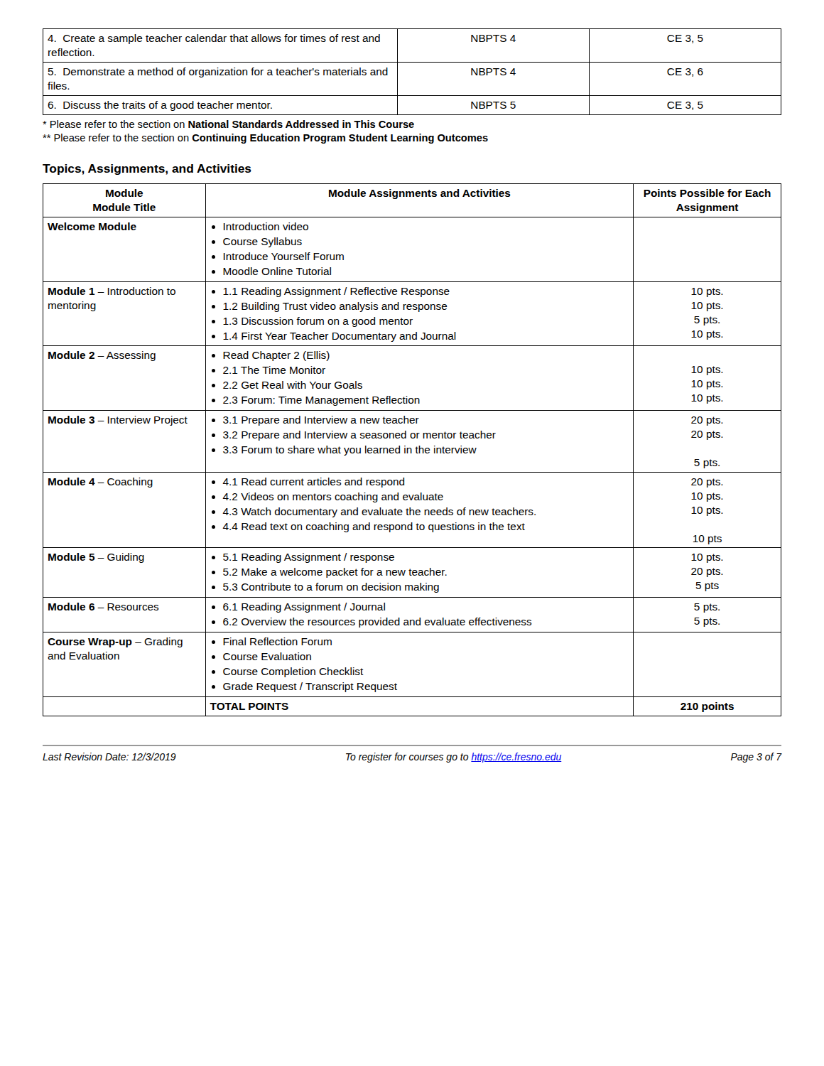| 4. Create a sample teacher calendar that allows for times of rest and reflection. | NBPTS 4 | CE 3, 5 |
| 5. Demonstrate a method of organization for a teacher's materials and files. | NBPTS 4 | CE 3, 6 |
| 6. Discuss the traits of a good teacher mentor. | NBPTS 5 | CE 3, 5 |
* Please refer to the section on National Standards Addressed in This Course
** Please refer to the section on Continuing Education Program Student Learning Outcomes
Topics, Assignments, and Activities
| Module Module Title | Module Assignments and Activities | Points Possible for Each Assignment |
| --- | --- | --- |
| Welcome Module | Introduction video Course Syllabus Introduce Yourself Forum Moodle Online Tutorial | |
| Module 1 – Introduction to mentoring | 1.1 Reading Assignment / Reflective Response 1.2 Building Trust video analysis and response 1.3 Discussion forum on a good mentor 1.4 First Year Teacher Documentary and Journal | 10 pts. 10 pts. 5 pts. 10 pts. |
| Module 2 – Assessing | Read Chapter 2 (Ellis) 2.1 The Time Monitor 2.2 Get Real with Your Goals 2.3 Forum: Time Management Reflection | 10 pts. 10 pts. 10 pts. |
| Module 3 – Interview Project | 3.1 Prepare and Interview a new teacher 3.2 Prepare and Interview a seasoned or mentor teacher 3.3 Forum to share what you learned in the interview | 20 pts. 20 pts. 5 pts. |
| Module 4 – Coaching | 4.1 Read current articles and respond 4.2 Videos on mentors coaching and evaluate 4.3 Watch documentary and evaluate the needs of new teachers. 4.4 Read text on coaching and respond to questions in the text | 20 pts. 10 pts. 10 pts. 10 pts |
| Module 5 – Guiding | 5.1 Reading Assignment / response 5.2 Make a welcome packet for a new teacher. 5.3 Contribute to a forum on decision making | 10 pts. 20 pts. 5 pts |
| Module 6 – Resources | 6.1 Reading Assignment / Journal 6.2 Overview the resources provided and evaluate effectiveness | 5 pts. 5 pts. |
| Course Wrap-up – Grading and Evaluation | Final Reflection Forum Course Evaluation Course Completion Checklist Grade Request / Transcript Request | |
| | TOTAL POINTS | 210 points |
Last Revision Date: 12/3/2019 To register for courses go to https://ce.fresno.edu Page 3 of 7